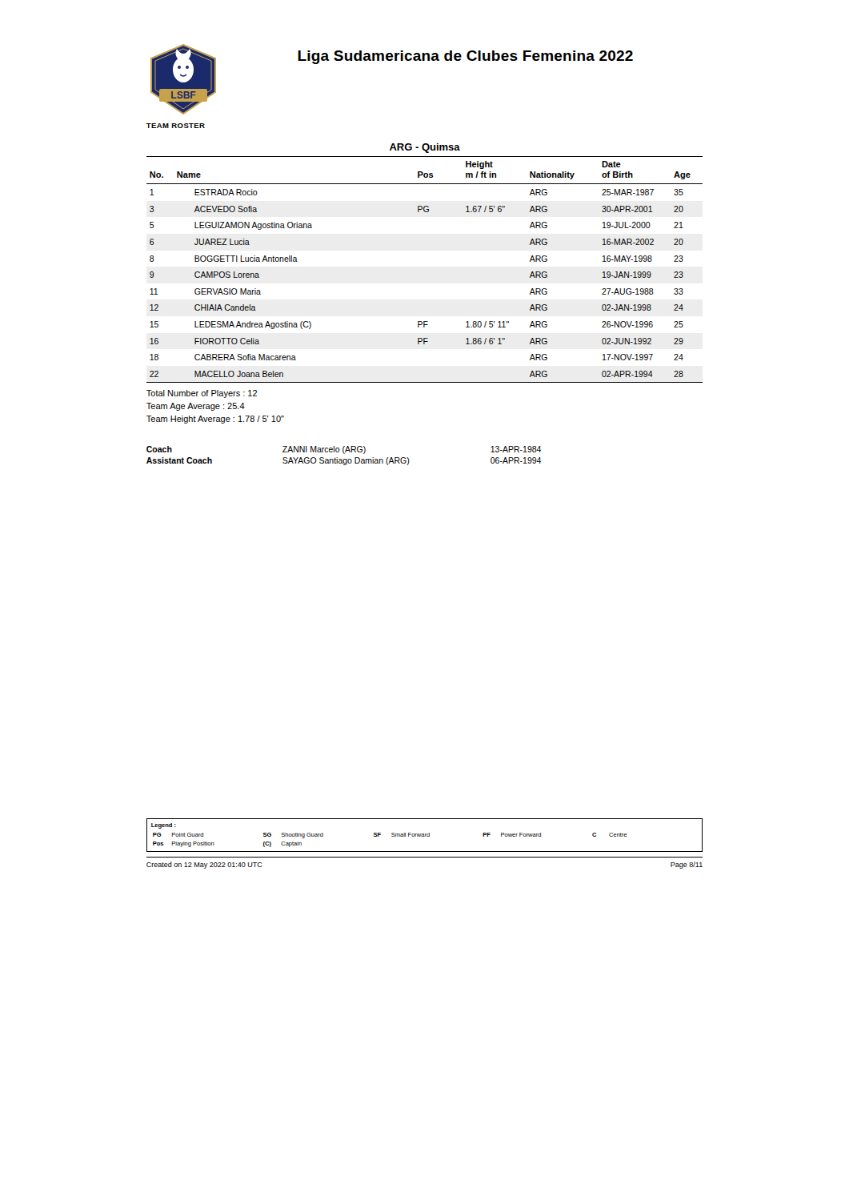LSBF
Liga Sudamericana de Clubes Femenina 2022
TEAM ROSTER
ARG - Quimsa
| No. | Name | Pos | Height m / ft in | Nationality | Date of Birth | Age |
| --- | --- | --- | --- | --- | --- | --- |
| 1 | ESTRADA Rocio | | | ARG | 25-MAR-1987 | 35 |
| 3 | ACEVEDO Sofia | PG | 1.67 / 5' 6" | ARG | 30-APR-2001 | 20 |
| 5 | LEGUIZAMON Agostina Oriana | | | ARG | 19-JUL-2000 | 21 |
| 6 | JUAREZ Lucia | | | ARG | 16-MAR-2002 | 20 |
| 8 | BOGGETTI Lucia Antonella | | | ARG | 16-MAY-1998 | 23 |
| 9 | CAMPOS Lorena | | | ARG | 19-JAN-1999 | 23 |
| 11 | GERVASIO Maria | | | ARG | 27-AUG-1988 | 33 |
| 12 | CHIAIA Candela | | | ARG | 02-JAN-1998 | 24 |
| 15 | LEDESMA Andrea Agostina (C) | PF | 1.80 / 5' 11" | ARG | 26-NOV-1996 | 25 |
| 16 | FIOROTTO Celia | PF | 1.86 / 6' 1" | ARG | 02-JUN-1992 | 29 |
| 18 | CABRERA Sofia Macarena | | | ARG | 17-NOV-1997 | 24 |
| 22 | MACELLO Joana Belen | | | ARG | 02-APR-1994 | 28 |
Total Number of Players : 12
Team Age Average : 25.4
Team Height Average : 1.78 / 5' 10"
| Coach | ZANNI Marcelo (ARG) | 13-APR-1984 |
| Assistant Coach | SAYAGO Santiago Damian (ARG) | 06-APR-1994 |
Legend :
| PG | Point Guard | SG | Shooting Guard | SF | Small Forward | PF | Power Forward | C | Centre |
| Pos | Playing Position | (C) | Captain | | | | | | |
Created on 12 May 2022 01:40 UTC
Page 8/11